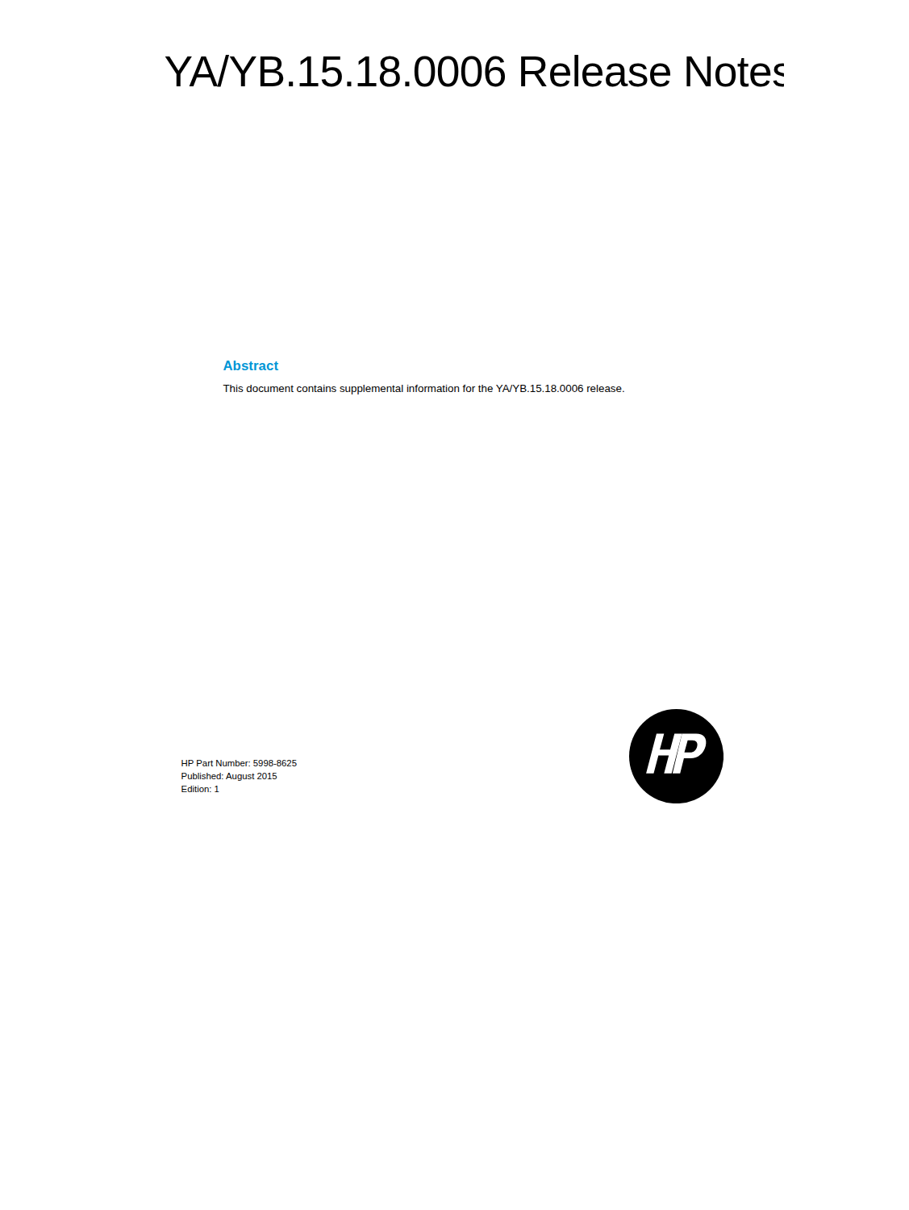YA/YB.15.18.0006 Release Notes
Abstract
This document contains supplemental information for the YA/YB.15.18.0006 release.
HP Part Number: 5998-8625
Published: August 2015
Edition: 1
HP